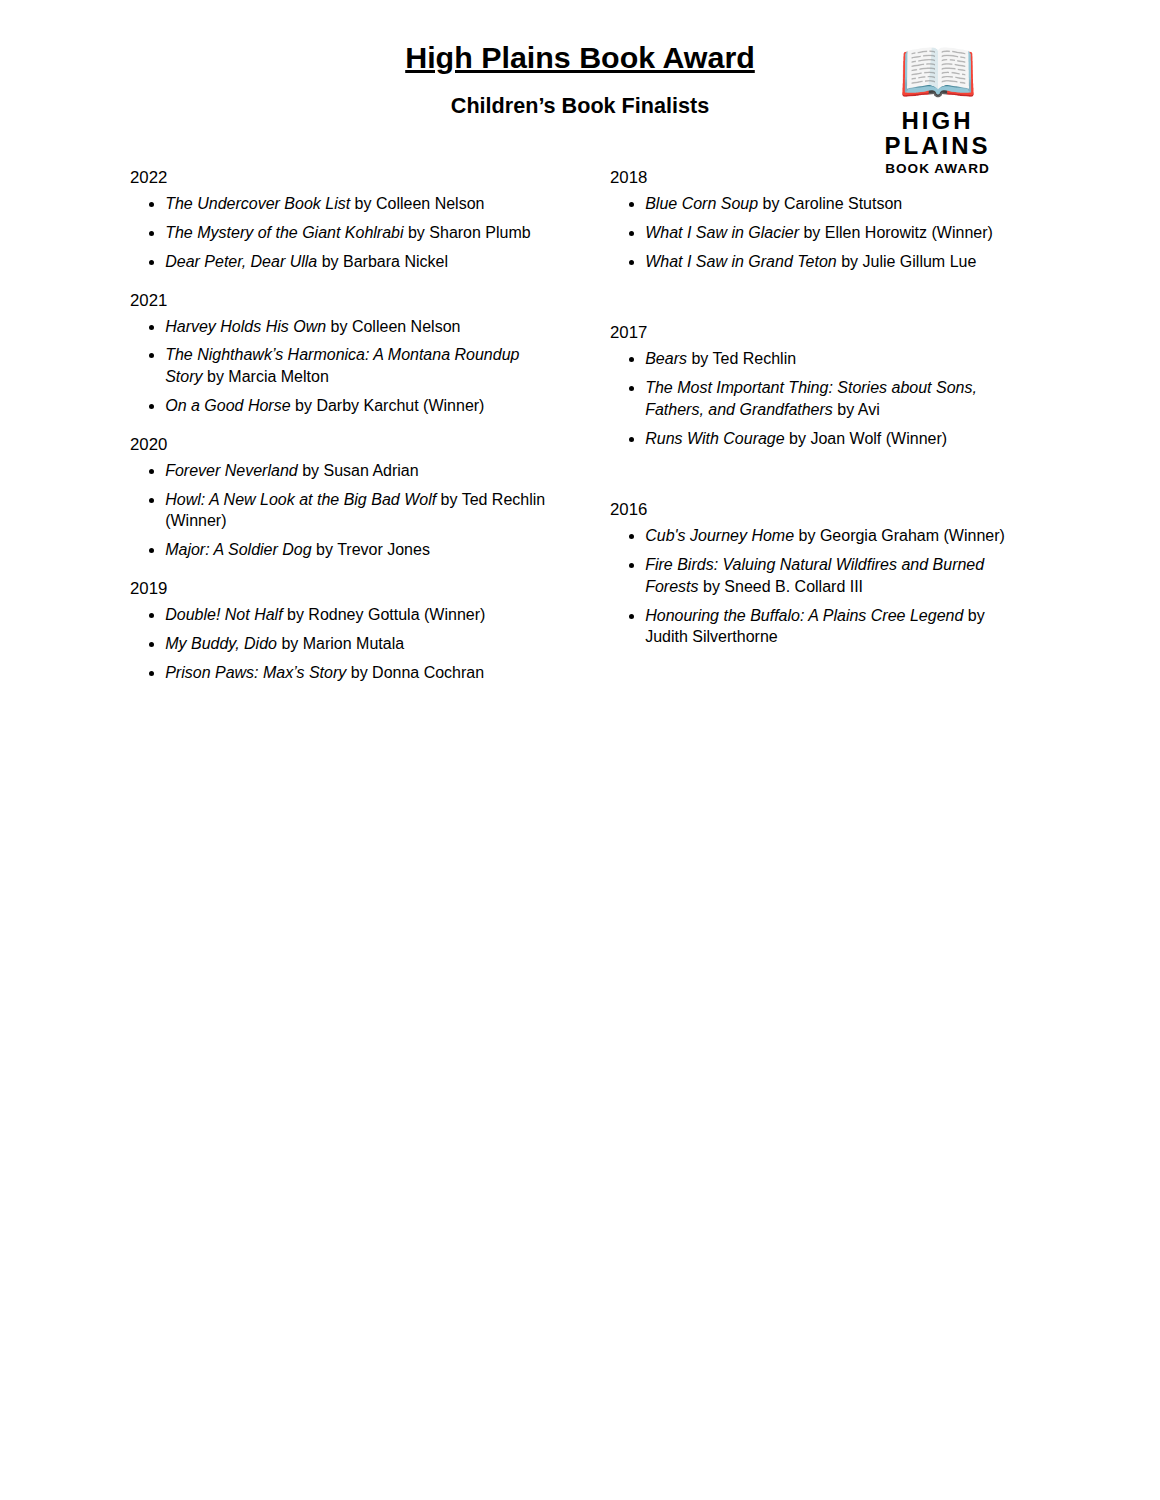📖
HIGH
PLAINS
BOOK AWARD
High Plains Book Award
Children’s Book Finalists
2022
The Undercover Book List by Colleen Nelson
The Mystery of the Giant Kohlrabi by Sharon Plumb
Dear Peter, Dear Ulla by Barbara Nickel
2021
Harvey Holds His Own by Colleen Nelson
The Nighthawk’s Harmonica: A Montana Roundup Story by Marcia Melton
On a Good Horse by Darby Karchut (Winner)
2020
Forever Neverland by Susan Adrian
Howl: A New Look at the Big Bad Wolf by Ted Rechlin (Winner)
Major: A Soldier Dog by Trevor Jones
2019
Double! Not Half by Rodney Gottula (Winner)
My Buddy, Dido by Marion Mutala
Prison Paws: Max’s Story by Donna Cochran
2018
Blue Corn Soup by Caroline Stutson
What I Saw in Glacier by Ellen Horowitz (Winner)
What I Saw in Grand Teton by Julie Gillum Lue
2017
Bears by Ted Rechlin
The Most Important Thing: Stories about Sons, Fathers, and Grandfathers by Avi
Runs With Courage by Joan Wolf (Winner)
2016
Cub's Journey Home by Georgia Graham (Winner)
Fire Birds: Valuing Natural Wildfires and Burned Forests by Sneed B. Collard III
Honouring the Buffalo: A Plains Cree Legend by Judith Silverthorne